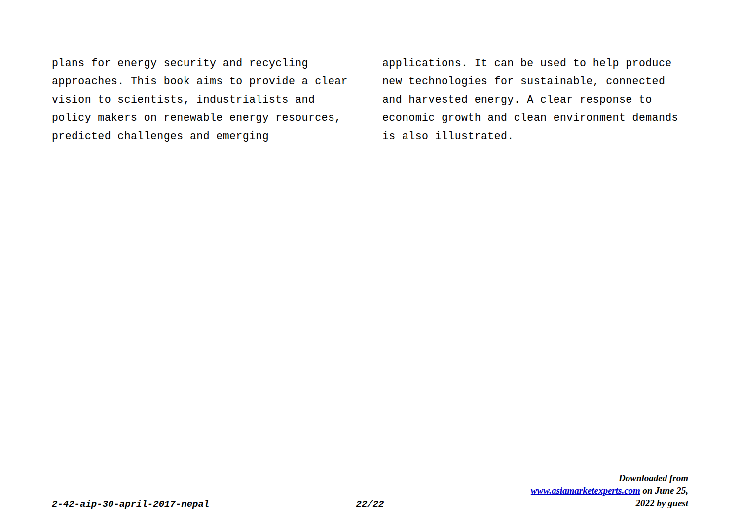plans for energy security and recycling approaches. This book aims to provide a clear vision to scientists, industrialists and policy makers on renewable energy resources, predicted challenges and emerging
applications. It can be used to help produce new technologies for sustainable, connected and harvested energy. A clear response to economic growth and clean environment demands is also illustrated.
2-42-aip-30-april-2017-nepal
22/22
Downloaded from
www.asiamarketexperts.com on June 25,
2022 by guest